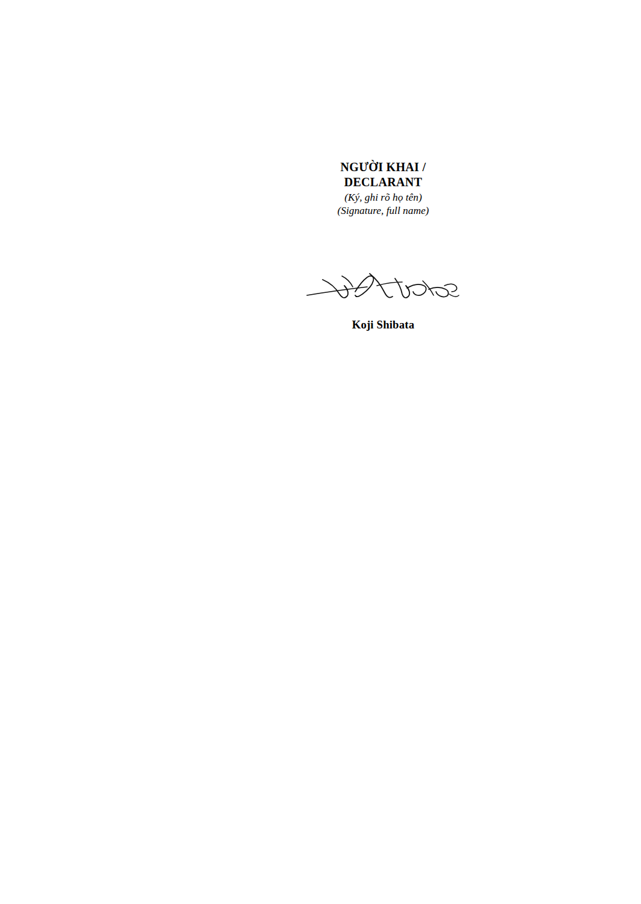NGƯỜI KHAI /
DECLARANT
(Ký, ghi rõ họ tên)
(Signature, full name)
Koji Shibata